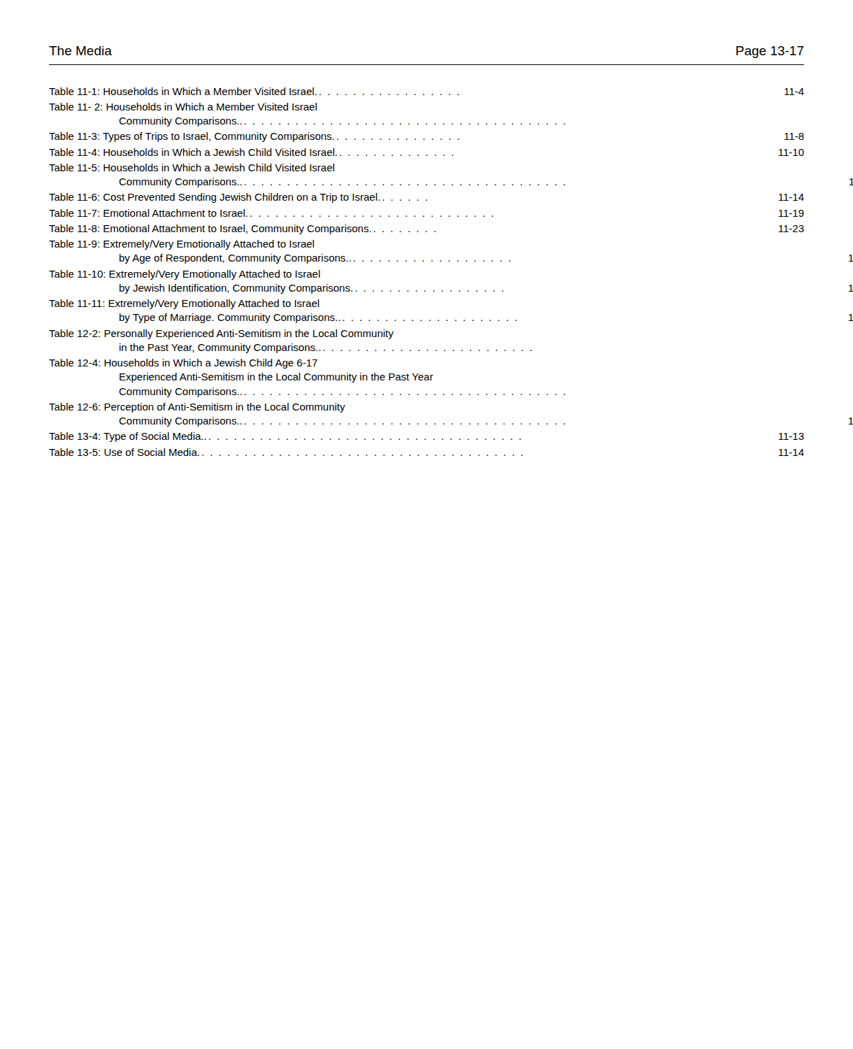The Media Page 13-17
Table 11-1: Households in Which a Member Visited Israel. . . . . . . . . . . . . . . . . . 11-4
Table 11- 2: Households in Which a Member Visited Israel
Community Comparisons.. . . . . . . . . . . . . . . . . . . . . . . . . . . . . . . . . . . . . . . 11-7
Table 11-3: Types of Trips to Israel, Community Comparisons. . . . . . . . . . . . . . . . 11-8
Table 11-4: Households in Which a Jewish Child Visited Israel. . . . . . . . . . . . . . . 11-10
Table 11-5: Households in Which a Jewish Child Visited Israel
Community Comparisons.. . . . . . . . . . . . . . . . . . . . . . . . . . . . . . . . . . . . . . . 11-11
Table 11-6: Cost Prevented Sending Jewish Children on a Trip to Israel. . . . . . . 11-14
Table 11-7: Emotional Attachment to Israel. . . . . . . . . . . . . . . . . . . . . . . . . . . . . . 11-19
Table 11-8: Emotional Attachment to Israel, Community Comparisons. . . . . . . . . 11-23
Table 11-9: Extremely/Very Emotionally Attached to Israel
by Age of Respondent, Community Comparisons.. . . . . . . . . . . . . . . . . . . . 11-25
Table 11-10: Extremely/Very Emotionally Attached to Israel
by Jewish Identification, Community Comparisons. . . . . . . . . . . . . . . . . . . 11-27
Table 11-11: Extremely/Very Emotionally Attached to Israel
by Type of Marriage. Community Comparisons.. . . . . . . . . . . . . . . . . . . . . . 11-29
Table 12-2: Personally Experienced Anti-Semitism in the Local Community
in the Past Year, Community Comparisons.. . . . . . . . . . . . . . . . . . . . . . . . . . 11-6
Table 12-4: Households in Which a Jewish Child Age 6-17
Experienced Anti-Semitism in the Local Community in the Past Year
Community Comparisons.. . . . . . . . . . . . . . . . . . . . . . . . . . . . . . . . . . . . . . . 11-8
Table 12-6: Perception of Anti-Semitism in the Local Community
Community Comparisons.. . . . . . . . . . . . . . . . . . . . . . . . . . . . . . . . . . . . . . . 11-14
Table 13-4: Type of Social Media.. . . . . . . . . . . . . . . . . . . . . . . . . . . . . . . . . . . . . . 11-13
Table 13-5: Use of Social Media. . . . . . . . . . . . . . . . . . . . . . . . . . . . . . . . . . . . . . . 11-14